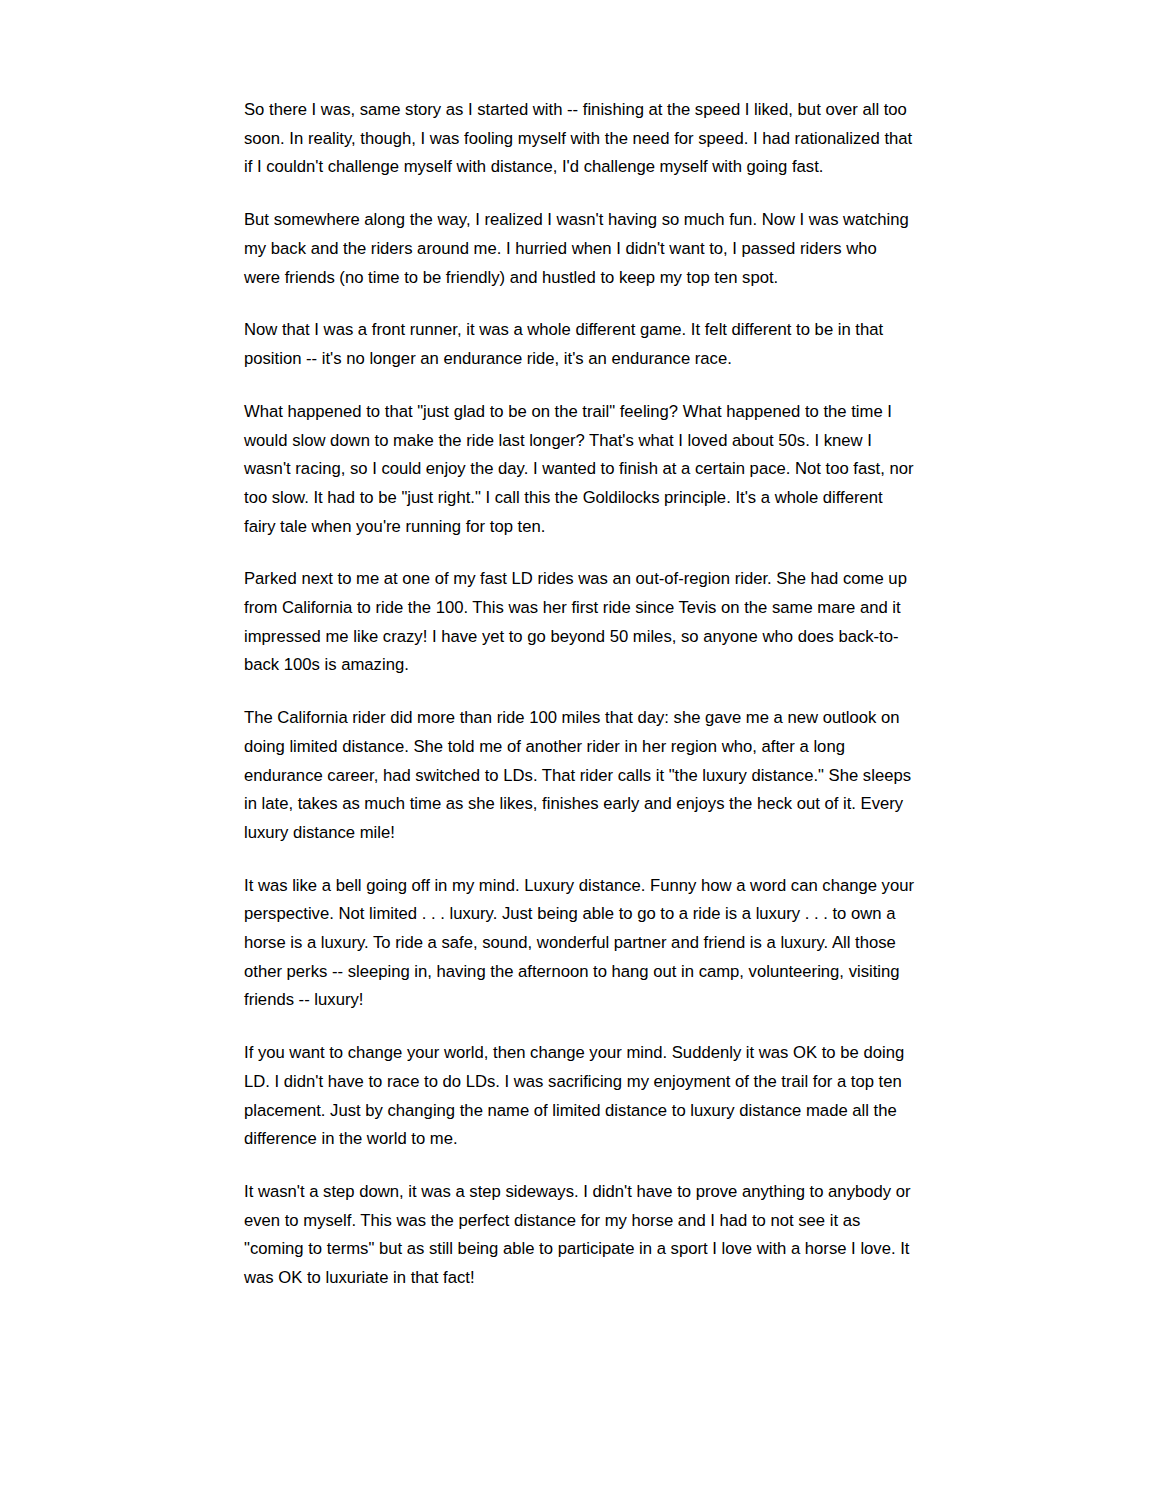So there I was, same story as I started with -- finishing at the speed I liked, but over all too soon. In reality, though, I was fooling myself with the need for speed. I had rationalized that if I couldn't challenge myself with distance, I'd challenge myself with going fast.
But somewhere along the way, I realized I wasn't having so much fun. Now I was watching my back and the riders around me. I hurried when I didn't want to, I passed riders who were friends (no time to be friendly) and hustled to keep my top ten spot.
Now that I was a front runner, it was a whole different game. It felt different to be in that position -- it's no longer an endurance ride, it's an endurance race.
What happened to that "just glad to be on the trail" feeling? What happened to the time I would slow down to make the ride last longer? That's what I loved about 50s. I knew I wasn't racing, so I could enjoy the day. I wanted to finish at a certain pace. Not too fast, nor too slow. It had to be "just right." I call this the Goldilocks principle. It's a whole different fairy tale when you're running for top ten.
Parked next to me at one of my fast LD rides was an out-of-region rider. She had come up from California to ride the 100. This was her first ride since Tevis on the same mare and it impressed me like crazy! I have yet to go beyond 50 miles, so anyone who does back-to-back 100s is amazing.
The California rider did more than ride 100 miles that day: she gave me a new outlook on doing limited distance. She told me of another rider in her region who, after a long endurance career, had switched to LDs. That rider calls it "the luxury distance." She sleeps in late, takes as much time as she likes, finishes early and enjoys the heck out of it. Every luxury distance mile!
It was like a bell going off in my mind. Luxury distance. Funny how a word can change your perspective. Not limited . . . luxury. Just being able to go to a ride is a luxury . . . to own a horse is a luxury. To ride a safe, sound, wonderful partner and friend is a luxury. All those other perks -- sleeping in, having the afternoon to hang out in camp, volunteering, visiting friends -- luxury!
If you want to change your world, then change your mind. Suddenly it was OK to be doing LD. I didn't have to race to do LDs. I was sacrificing my enjoyment of the trail for a top ten placement. Just by changing the name of limited distance to luxury distance made all the difference in the world to me.
It wasn't a step down, it was a step sideways. I didn't have to prove anything to anybody or even to myself. This was the perfect distance for my horse and I had to not see it as "coming to terms" but as still being able to participate in a sport I love with a horse I love. It was OK to luxuriate in that fact!